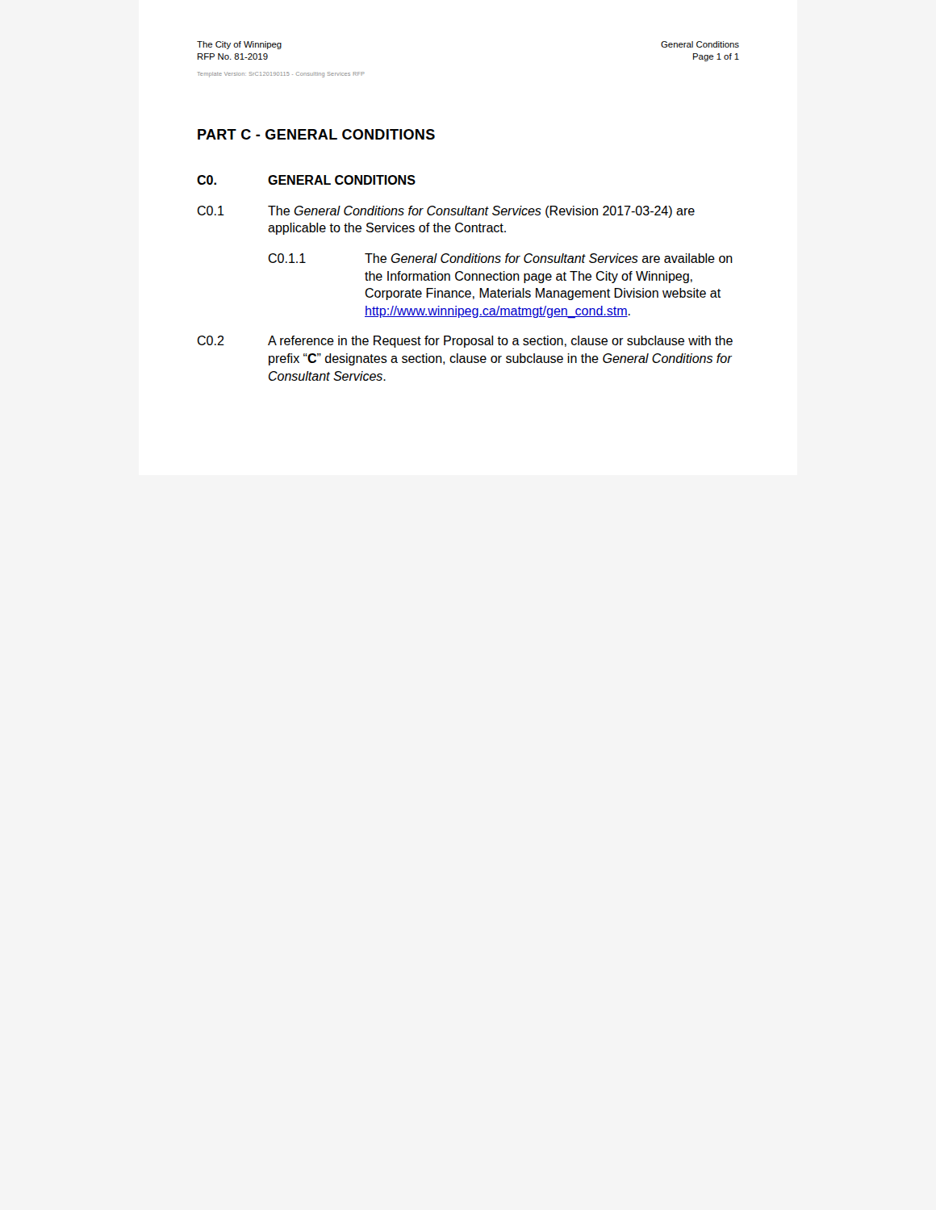The City of Winnipeg
RFP No. 81-2019
Template Version: SrC120190115 - Consulting Services RFP
General Conditions
Page 1 of 1
PART C - GENERAL CONDITIONS
C0.
GENERAL CONDITIONS
C0.1
The General Conditions for Consultant Services (Revision 2017-03-24) are applicable to the Services of the Contract.
C0.1.1
The General Conditions for Consultant Services are available on the Information Connection page at The City of Winnipeg, Corporate Finance, Materials Management Division website at http://www.winnipeg.ca/matmgt/gen_cond.stm.
C0.2
A reference in the Request for Proposal to a section, clause or subclause with the prefix “C” designates a section, clause or subclause in the General Conditions for Consultant Services.